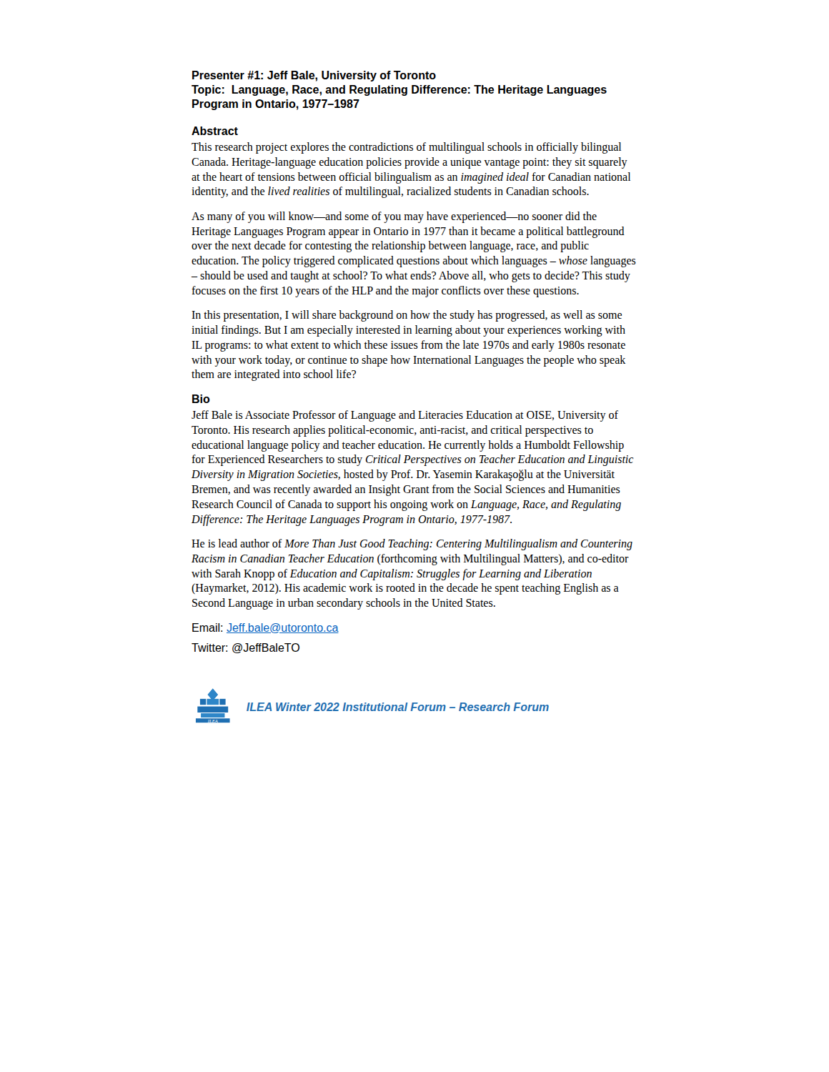Presenter #1: Jeff Bale, University of Toronto
Topic: Language, Race, and Regulating Difference: The Heritage Languages Program in Ontario, 1977–1987
Abstract
This research project explores the contradictions of multilingual schools in officially bilingual Canada. Heritage-language education policies provide a unique vantage point: they sit squarely at the heart of tensions between official bilingualism as an imagined ideal for Canadian national identity, and the lived realities of multilingual, racialized students in Canadian schools.
As many of you will know—and some of you may have experienced—no sooner did the Heritage Languages Program appear in Ontario in 1977 than it became a political battleground over the next decade for contesting the relationship between language, race, and public education. The policy triggered complicated questions about which languages – whose languages – should be used and taught at school? To what ends? Above all, who gets to decide? This study focuses on the first 10 years of the HLP and the major conflicts over these questions.
In this presentation, I will share background on how the study has progressed, as well as some initial findings. But I am especially interested in learning about your experiences working with IL programs: to what extent to which these issues from the late 1970s and early 1980s resonate with your work today, or continue to shape how International Languages the people who speak them are integrated into school life?
Bio
Jeff Bale is Associate Professor of Language and Literacies Education at OISE, University of Toronto. His research applies political-economic, anti-racist, and critical perspectives to educational language policy and teacher education. He currently holds a Humboldt Fellowship for Experienced Researchers to study Critical Perspectives on Teacher Education and Linguistic Diversity in Migration Societies, hosted by Prof. Dr. Yasemin Karakaşoğlu at the Universität Bremen, and was recently awarded an Insight Grant from the Social Sciences and Humanities Research Council of Canada to support his ongoing work on Language, Race, and Regulating Difference: The Heritage Languages Program in Ontario, 1977-1987.
He is lead author of More Than Just Good Teaching: Centering Multilingualism and Countering Racism in Canadian Teacher Education (forthcoming with Multilingual Matters), and co-editor with Sarah Knopp of Education and Capitalism: Struggles for Learning and Liberation (Haymarket, 2012). His academic work is rooted in the decade he spent teaching English as a Second Language in urban secondary schools in the United States.
Email: Jeff.bale@utoronto.ca
Twitter: @JeffBaleTO
ILEA
ILEA Winter 2022 Institutional Forum – Research Forum